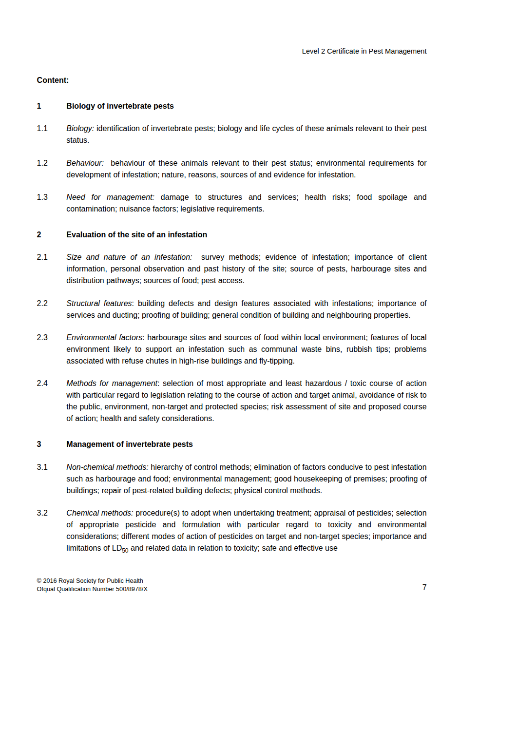Level 2 Certificate in Pest Management
Content:
1 Biology of invertebrate pests
1.1 Biology: identification of invertebrate pests; biology and life cycles of these animals relevant to their pest status.
1.2 Behaviour: behaviour of these animals relevant to their pest status; environmental requirements for development of infestation; nature, reasons, sources of and evidence for infestation.
1.3 Need for management: damage to structures and services; health risks; food spoilage and contamination; nuisance factors; legislative requirements.
2 Evaluation of the site of an infestation
2.1 Size and nature of an infestation: survey methods; evidence of infestation; importance of client information, personal observation and past history of the site; source of pests, harbourage sites and distribution pathways; sources of food; pest access.
2.2 Structural features: building defects and design features associated with infestations; importance of services and ducting; proofing of building; general condition of building and neighbouring properties.
2.3 Environmental factors: harbourage sites and sources of food within local environment; features of local environment likely to support an infestation such as communal waste bins, rubbish tips; problems associated with refuse chutes in high-rise buildings and fly-tipping.
2.4 Methods for management: selection of most appropriate and least hazardous / toxic course of action with particular regard to legislation relating to the course of action and target animal, avoidance of risk to the public, environment, non-target and protected species; risk assessment of site and proposed course of action; health and safety considerations.
3 Management of invertebrate pests
3.1 Non-chemical methods: hierarchy of control methods; elimination of factors conducive to pest infestation such as harbourage and food; environmental management; good housekeeping of premises; proofing of buildings; repair of pest-related building defects; physical control methods.
3.2 Chemical methods: procedure(s) to adopt when undertaking treatment; appraisal of pesticides; selection of appropriate pesticide and formulation with particular regard to toxicity and environmental considerations; different modes of action of pesticides on target and non-target species; importance and limitations of LD50 and related data in relation to toxicity; safe and effective use
© 2016 Royal Society for Public Health
Ofqual Qualification Number 500/8978/X
7